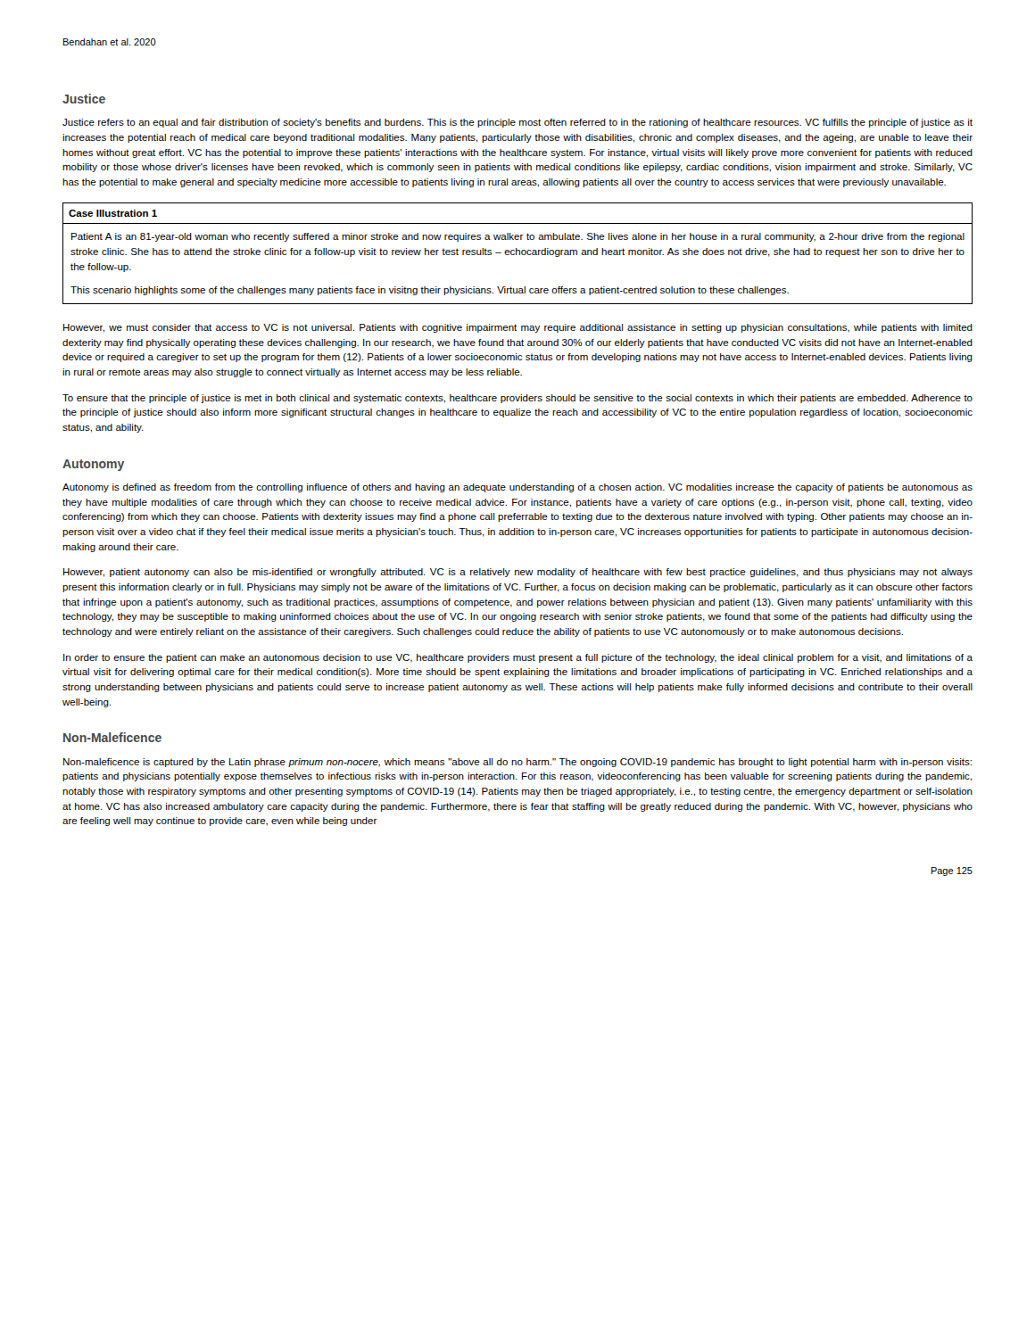Bendahan et al. 2020
Justice
Justice refers to an equal and fair distribution of society's benefits and burdens. This is the principle most often referred to in the rationing of healthcare resources. VC fulfills the principle of justice as it increases the potential reach of medical care beyond traditional modalities. Many patients, particularly those with disabilities, chronic and complex diseases, and the ageing, are unable to leave their homes without great effort. VC has the potential to improve these patients' interactions with the healthcare system. For instance, virtual visits will likely prove more convenient for patients with reduced mobility or those whose driver's licenses have been revoked, which is commonly seen in patients with medical conditions like epilepsy, cardiac conditions, vision impairment and stroke. Similarly, VC has the potential to make general and specialty medicine more accessible to patients living in rural areas, allowing patients all over the country to access services that were previously unavailable.
Case Illustration 1
Patient A is an 81-year-old woman who recently suffered a minor stroke and now requires a walker to ambulate. She lives alone in her house in a rural community, a 2-hour drive from the regional stroke clinic. She has to attend the stroke clinic for a follow-up visit to review her test results – echocardiogram and heart monitor. As she does not drive, she had to request her son to drive her to the follow-up.
This scenario highlights some of the challenges many patients face in visitng their physicians. Virtual care offers a patient-centred solution to these challenges.
However, we must consider that access to VC is not universal. Patients with cognitive impairment may require additional assistance in setting up physician consultations, while patients with limited dexterity may find physically operating these devices challenging. In our research, we have found that around 30% of our elderly patients that have conducted VC visits did not have an Internet-enabled device or required a caregiver to set up the program for them (12). Patients of a lower socioeconomic status or from developing nations may not have access to Internet-enabled devices. Patients living in rural or remote areas may also struggle to connect virtually as Internet access may be less reliable.
To ensure that the principle of justice is met in both clinical and systematic contexts, healthcare providers should be sensitive to the social contexts in which their patients are embedded. Adherence to the principle of justice should also inform more significant structural changes in healthcare to equalize the reach and accessibility of VC to the entire population regardless of location, socioeconomic status, and ability.
Autonomy
Autonomy is defined as freedom from the controlling influence of others and having an adequate understanding of a chosen action. VC modalities increase the capacity of patients be autonomous as they have multiple modalities of care through which they can choose to receive medical advice. For instance, patients have a variety of care options (e.g., in-person visit, phone call, texting, video conferencing) from which they can choose. Patients with dexterity issues may find a phone call preferrable to texting due to the dexterous nature involved with typing. Other patients may choose an in-person visit over a video chat if they feel their medical issue merits a physician's touch. Thus, in addition to in-person care, VC increases opportunities for patients to participate in autonomous decision-making around their care.
However, patient autonomy can also be mis-identified or wrongfully attributed. VC is a relatively new modality of healthcare with few best practice guidelines, and thus physicians may not always present this information clearly or in full. Physicians may simply not be aware of the limitations of VC. Further, a focus on decision making can be problematic, particularly as it can obscure other factors that infringe upon a patient's autonomy, such as traditional practices, assumptions of competence, and power relations between physician and patient (13). Given many patients' unfamiliarity with this technology, they may be susceptible to making uninformed choices about the use of VC. In our ongoing research with senior stroke patients, we found that some of the patients had difficulty using the technology and were entirely reliant on the assistance of their caregivers. Such challenges could reduce the ability of patients to use VC autonomously or to make autonomous decisions.
In order to ensure the patient can make an autonomous decision to use VC, healthcare providers must present a full picture of the technology, the ideal clinical problem for a visit, and limitations of a virtual visit for delivering optimal care for their medical condition(s). More time should be spent explaining the limitations and broader implications of participating in VC. Enriched relationships and a strong understanding between physicians and patients could serve to increase patient autonomy as well. These actions will help patients make fully informed decisions and contribute to their overall well-being.
Non-Maleficence
Non-maleficence is captured by the Latin phrase primum non-nocere, which means "above all do no harm." The ongoing COVID-19 pandemic has brought to light potential harm with in-person visits: patients and physicians potentially expose themselves to infectious risks with in-person interaction. For this reason, videoconferencing has been valuable for screening patients during the pandemic, notably those with respiratory symptoms and other presenting symptoms of COVID-19 (14). Patients may then be triaged appropriately, i.e., to testing centre, the emergency department or self-isolation at home. VC has also increased ambulatory care capacity during the pandemic. Furthermore, there is fear that staffing will be greatly reduced during the pandemic. With VC, however, physicians who are feeling well may continue to provide care, even while being under
Page 125